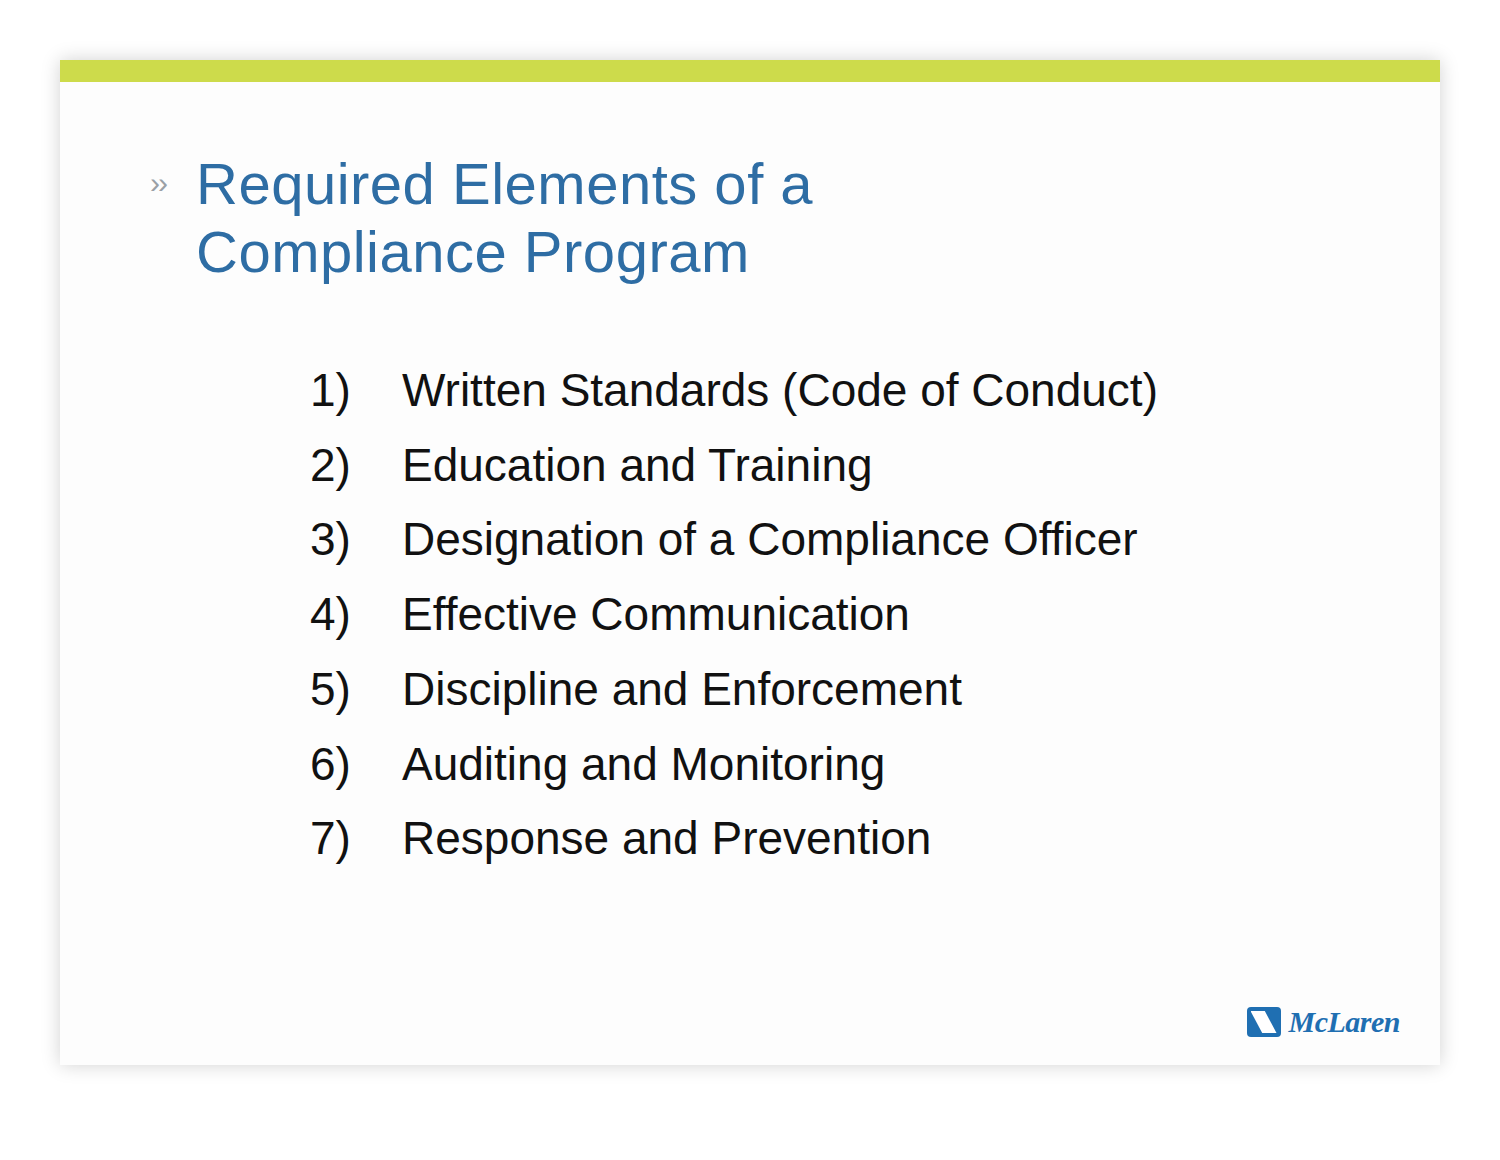››
Required Elements of a
Compliance Program
1) Written Standards (Code of Conduct)
2) Education and Training
3) Designation of a Compliance Officer
4) Effective Communication
5) Discipline and Enforcement
6) Auditing and Monitoring
7) Response and Prevention
McLaren